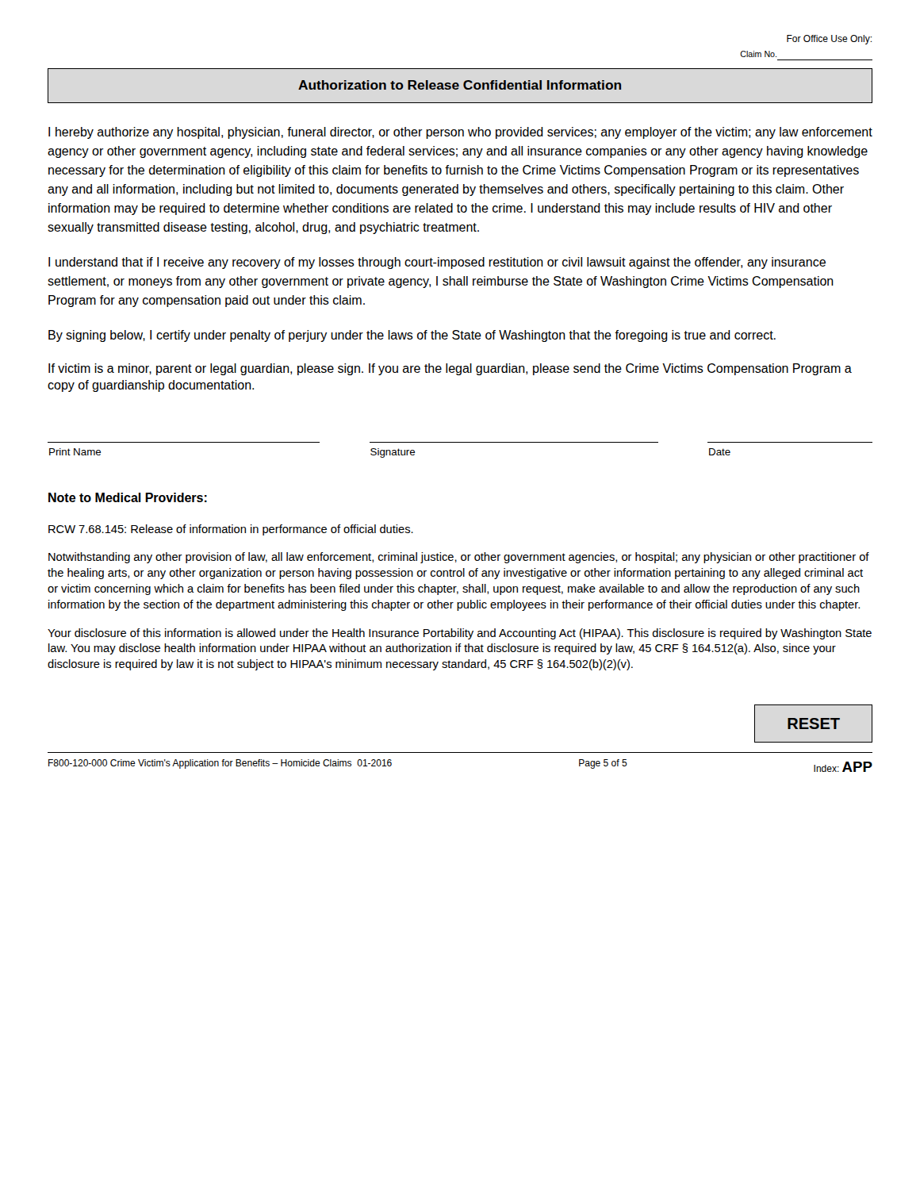For Office Use Only:
Claim No.
Authorization to Release Confidential Information
I hereby authorize any hospital, physician, funeral director, or other person who provided services; any employer of the victim; any law enforcement agency or other government agency, including state and federal services; any and all insurance companies or any other agency having knowledge necessary for the determination of eligibility of this claim for benefits to furnish to the Crime Victims Compensation Program or its representatives any and all information, including but not limited to, documents generated by themselves and others, specifically pertaining to this claim. Other information may be required to determine whether conditions are related to the crime. I understand this may include results of HIV and other sexually transmitted disease testing, alcohol, drug, and psychiatric treatment.
I understand that if I receive any recovery of my losses through court-imposed restitution or civil lawsuit against the offender, any insurance settlement, or moneys from any other government or private agency, I shall reimburse the State of Washington Crime Victims Compensation Program for any compensation paid out under this claim.
By signing below, I certify under penalty of perjury under the laws of the State of Washington that the foregoing is true and correct.
If victim is a minor, parent or legal guardian, please sign. If you are the legal guardian, please send the Crime Victims Compensation Program a copy of guardianship documentation.
| Print Name | | Signature | | Date |
Note to Medical Providers:
RCW 7.68.145: Release of information in performance of official duties.
Notwithstanding any other provision of law, all law enforcement, criminal justice, or other government agencies, or hospital; any physician or other practitioner of the healing arts, or any other organization or person having possession or control of any investigative or other information pertaining to any alleged criminal act or victim concerning which a claim for benefits has been filed under this chapter, shall, upon request, make available to and allow the reproduction of any such information by the section of the department administering this chapter or other public employees in their performance of their official duties under this chapter.
Your disclosure of this information is allowed under the Health Insurance Portability and Accounting Act (HIPAA). This disclosure is required by Washington State law. You may disclose health information under HIPAA without an authorization if that disclosure is required by law, 45 CRF § 164.512(a). Also, since your disclosure is required by law it is not subject to HIPAA's minimum necessary standard, 45 CRF § 164.502(b)(2)(v).
RESET
F800-120-000 Crime Victim's Application for Benefits – Homicide Claims 01-2016 Page 5 of 5 Index: APP